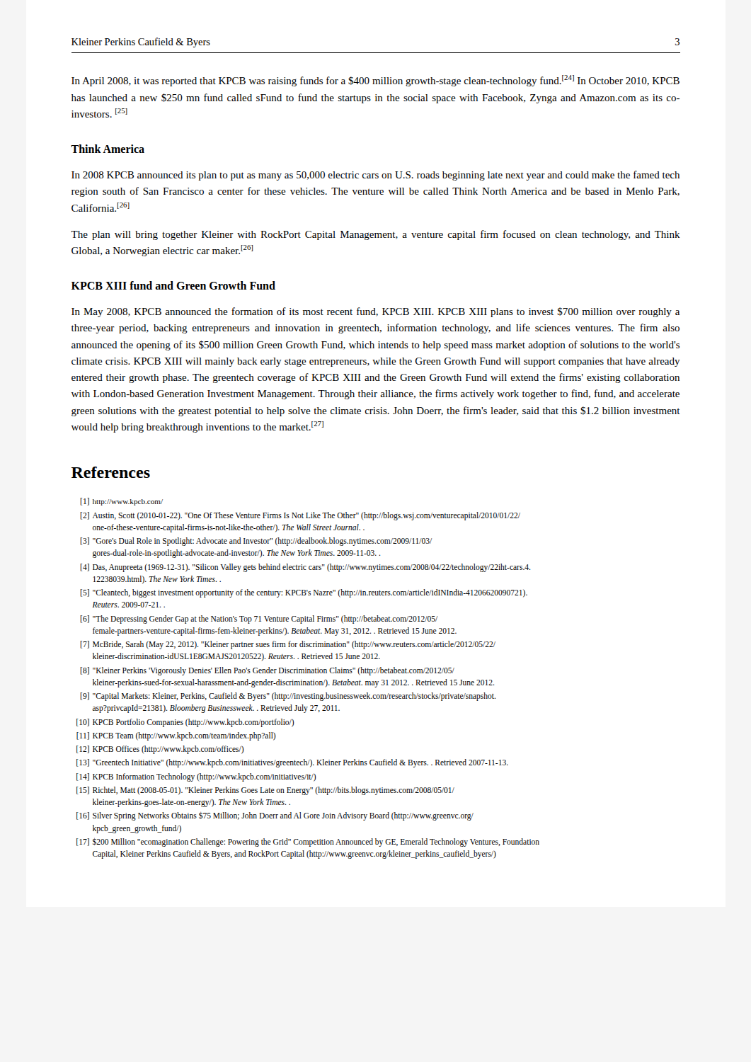Kleiner Perkins Caufield & Byers 3
In April 2008, it was reported that KPCB was raising funds for a $400 million growth-stage clean-technology fund.[24] In October 2010, KPCB has launched a new $250 mn fund called sFund to fund the startups in the social space with Facebook, Zynga and Amazon.com as its co-investors. [25]
Think America
In 2008 KPCB announced its plan to put as many as 50,000 electric cars on U.S. roads beginning late next year and could make the famed tech region south of San Francisco a center for these vehicles. The venture will be called Think North America and be based in Menlo Park, California.[26]
The plan will bring together Kleiner with RockPort Capital Management, a venture capital firm focused on clean technology, and Think Global, a Norwegian electric car maker.[26]
KPCB XIII fund and Green Growth Fund
In May 2008, KPCB announced the formation of its most recent fund, KPCB XIII. KPCB XIII plans to invest $700 million over roughly a three-year period, backing entrepreneurs and innovation in greentech, information technology, and life sciences ventures. The firm also announced the opening of its $500 million Green Growth Fund, which intends to help speed mass market adoption of solutions to the world's climate crisis. KPCB XIII will mainly back early stage entrepreneurs, while the Green Growth Fund will support companies that have already entered their growth phase. The greentech coverage of KPCB XIII and the Green Growth Fund will extend the firms' existing collaboration with London-based Generation Investment Management. Through their alliance, the firms actively work together to find, fund, and accelerate green solutions with the greatest potential to help solve the climate crisis. John Doerr, the firm's leader, said that this $1.2 billion investment would help bring breakthrough inventions to the market.[27]
References
[1] http://www.kpcb.com/
[2] Austin, Scott (2010-01-22). "One Of These Venture Firms Is Not Like The Other" (http://blogs.wsj.com/venturecapital/2010/01/22/
one-of-these-venture-capital-firms-is-not-like-the-other/). The Wall Street Journal. .
[3] "Gore's Dual Role in Spotlight: Advocate and Investor" (http://dealbook.blogs.nytimes.com/2009/11/03/
gores-dual-role-in-spotlight-advocate-and-investor/). The New York Times. 2009-11-03. .
[4] Das, Anupreeta (1969-12-31). "Silicon Valley gets behind electric cars" (http://www.nytimes.com/2008/04/22/technology/22iht-cars.4.
12238039.html). The New York Times. .
[5] "Cleantech, biggest investment opportunity of the century: KPCB's Nazre" (http://in.reuters.com/article/idINIndia-41206620090721).
Reuters. 2009-07-21. .
[6] "The Depressing Gender Gap at the Nation's Top 71 Venture Capital Firms" (http://betabeat.com/2012/05/
female-partners-venture-capital-firms-fem-kleiner-perkins/). Betabeat. May 31, 2012. . Retrieved 15 June 2012.
[7] McBride, Sarah (May 22, 2012). "Kleiner partner sues firm for discrimination" (http://www.reuters.com/article/2012/05/22/
kleiner-discrimination-idUSL1E8GMAJS20120522). Reuters. . Retrieved 15 June 2012.
[8] "Kleiner Perkins 'Vigorously Denies' Ellen Pao's Gender Discrimination Claims" (http://betabeat.com/2012/05/
kleiner-perkins-sued-for-sexual-harassment-and-gender-discrimination/). Betabeat. may 31 2012. . Retrieved 15 June 2012.
[9] "Capital Markets: Kleiner, Perkins, Caufield & Byers" (http://investing.businessweek.com/research/stocks/private/snapshot.
asp?privcapId=21381). Bloomberg Businessweek. . Retrieved July 27, 2011.
[10] KPCB Portfolio Companies (http://www.kpcb.com/portfolio/)
[11] KPCB Team (http://www.kpcb.com/team/index.php?all)
[12] KPCB Offices (http://www.kpcb.com/offices/)
[13] "Greentech Initiative" (http://www.kpcb.com/initiatives/greentech/). Kleiner Perkins Caufield & Byers. . Retrieved 2007-11-13.
[14] KPCB Information Technology (http://www.kpcb.com/initiatives/it/)
[15] Richtel, Matt (2008-05-01). "Kleiner Perkins Goes Late on Energy" (http://bits.blogs.nytimes.com/2008/05/01/
kleiner-perkins-goes-late-on-energy/). The New York Times. .
[16] Silver Spring Networks Obtains $75 Million; John Doerr and Al Gore Join Advisory Board (http://www.greenvc.org/
kpcb_green_growth_fund/)
[17] $200 Million "ecomagination Challenge: Powering the Grid" Competition Announced by GE, Emerald Technology Ventures, Foundation
Capital, Kleiner Perkins Caufield & Byers, and RockPort Capital (http://www.greenvc.org/kleiner_perkins_caufield_byers/)